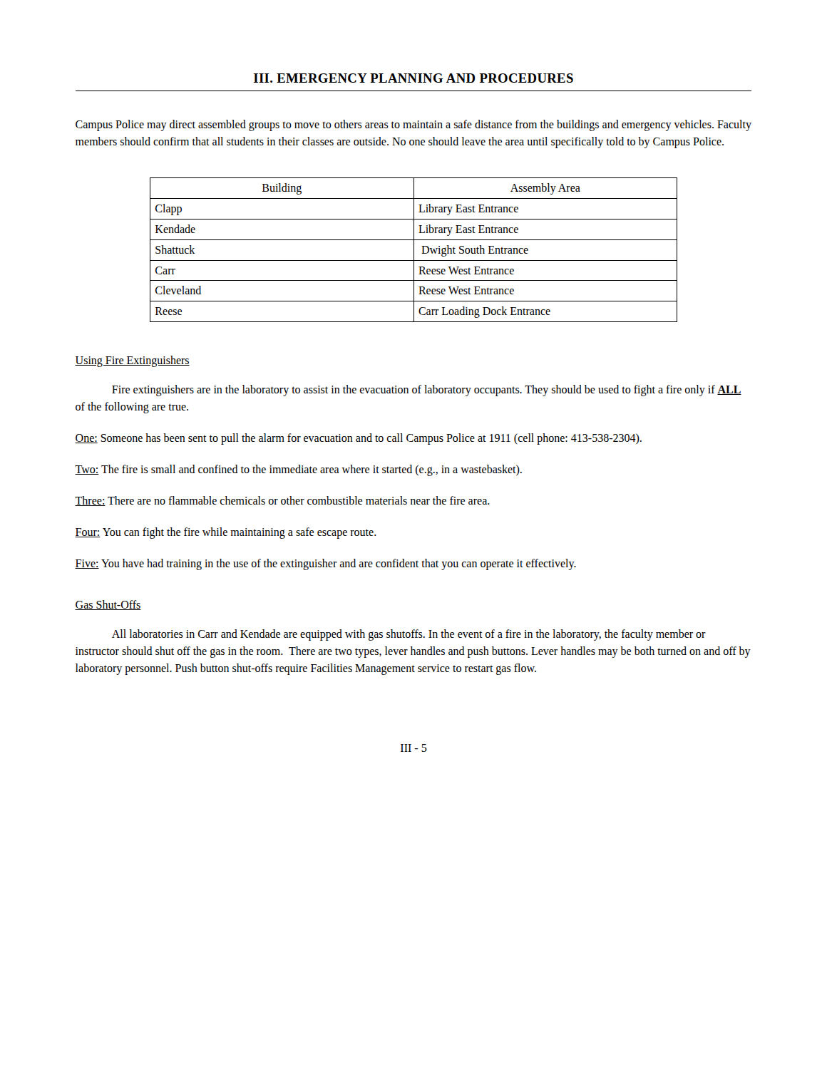III. EMERGENCY PLANNING AND PROCEDURES
Campus Police may direct assembled groups to move to others areas to maintain a safe distance from the buildings and emergency vehicles. Faculty members should confirm that all students in their classes are outside. No one should leave the area until specifically told to by Campus Police.
| Building | Assembly Area |
| --- | --- |
| Clapp | Library East Entrance |
| Kendade | Library East Entrance |
| Shattuck | Dwight South Entrance |
| Carr | Reese West Entrance |
| Cleveland | Reese West Entrance |
| Reese | Carr Loading Dock Entrance |
Using Fire Extinguishers
Fire extinguishers are in the laboratory to assist in the evacuation of laboratory occupants. They should be used to fight a fire only if ALL of the following are true.
One: Someone has been sent to pull the alarm for evacuation and to call Campus Police at 1911 (cell phone: 413-538-2304).
Two: The fire is small and confined to the immediate area where it started (e.g., in a wastebasket).
Three: There are no flammable chemicals or other combustible materials near the fire area.
Four: You can fight the fire while maintaining a safe escape route.
Five: You have had training in the use of the extinguisher and are confident that you can operate it effectively.
Gas Shut-Offs
All laboratories in Carr and Kendade are equipped with gas shutoffs. In the event of a fire in the laboratory, the faculty member or instructor should shut off the gas in the room. There are two types, lever handles and push buttons. Lever handles may be both turned on and off by laboratory personnel. Push button shut-offs require Facilities Management service to restart gas flow.
III - 5